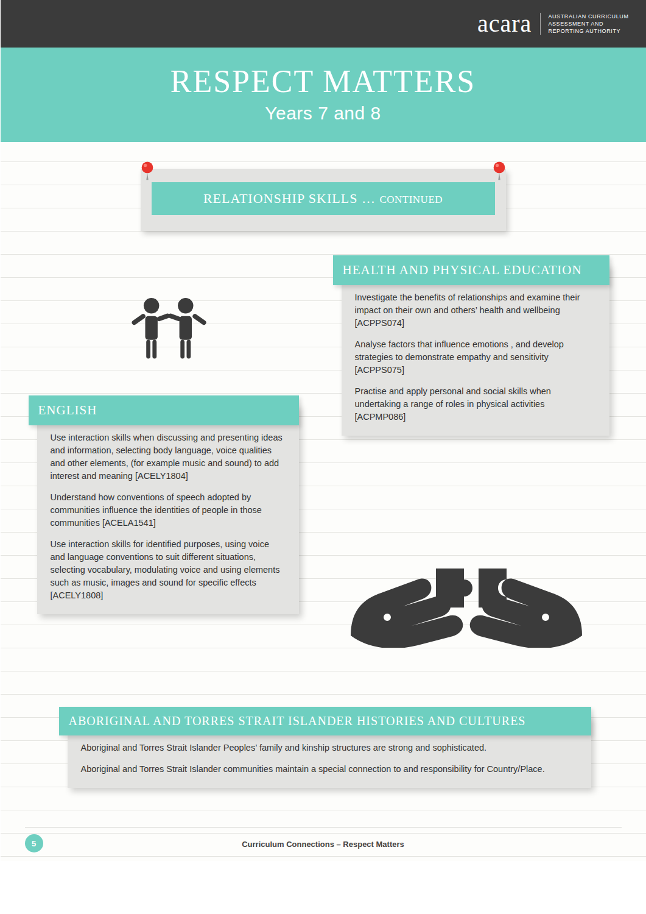acara Australian Curriculum
Assessment and
Reporting Authority
Respect Matters
Years 7 and 8
Relationship Skills … continued
Health and Physical Education
Investigate the benefits of relationships and examine their impact on their own and others’ health and wellbeing [ACPPS074]
Analyse factors that influence emotions , and develop strategies to demonstrate empathy and sensitivity [ACPPS075]
Practise and apply personal and social skills when undertaking a range of roles in physical activities [ACPMP086]
English
Use interaction skills when discussing and presenting ideas and information, selecting body language, voice qualities and other elements, (for example music and sound) to add interest and meaning [ACELY1804]
Understand how conventions of speech adopted by communities influence the identities of people in those communities [ACELA1541]
Use interaction skills for identified purposes, using voice and language conventions to suit different situations, selecting vocabulary, modulating voice and using elements such as music, images and sound for specific effects [ACELY1808]
Aboriginal and Torres Strait Islander Histories and Cultures
Aboriginal and Torres Strait Islander Peoples’ family and kinship structures are strong and sophisticated.
Aboriginal and Torres Strait Islander communities maintain a special connection to and responsibility for Country/Place.
Curriculum Connections – Respect Matters
5